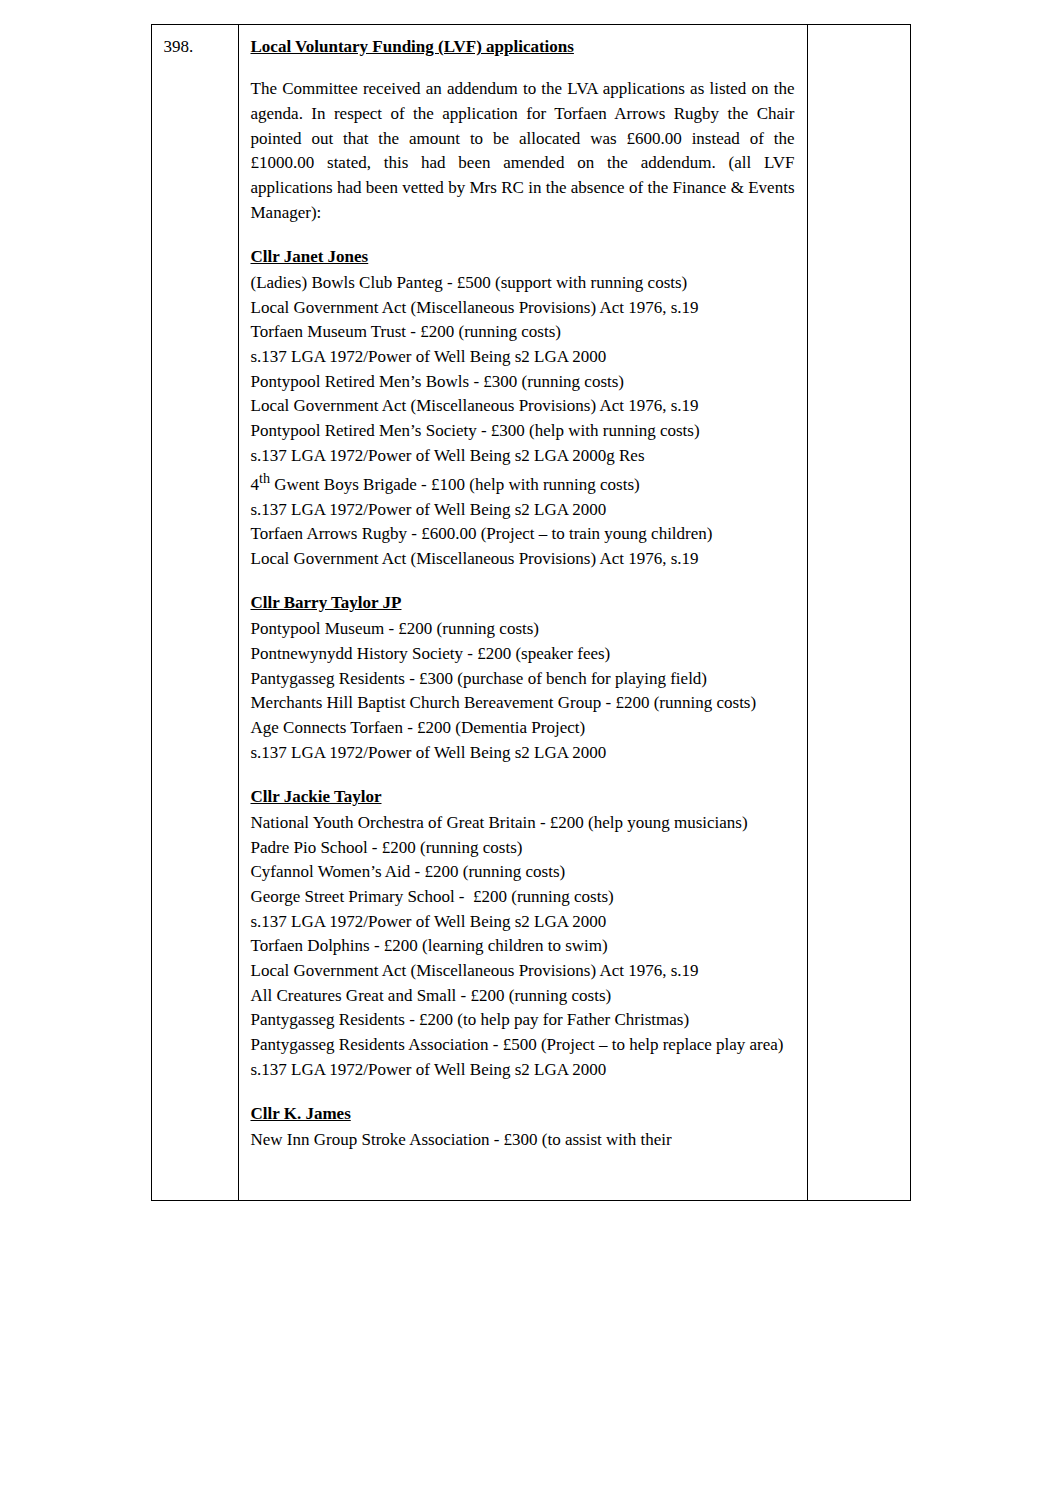| 398. | Local Voluntary Funding (LVF) applications The Committee received an addendum to the LVA applications as listed on the agenda. In respect of the application for Torfaen Arrows Rugby the Chair pointed out that the amount to be allocated was £600.00 instead of the £1000.00 stated, this had been amended on the addendum. (all LVF applications had been vetted by Mrs RC in the absence of the Finance & Events Manager): Cllr Janet Jones (Ladies) Bowls Club Panteg - £500 (support with running costs) Local Government Act (Miscellaneous Provisions) Act 1976, s.19 Torfaen Museum Trust - £200 (running costs) s.137 LGA 1972/Power of Well Being s2 LGA 2000 Pontypool Retired Men’s Bowls - £300 (running costs) Local Government Act (Miscellaneous Provisions) Act 1976, s.19 Pontypool Retired Men’s Society - £300 (help with running costs) s.137 LGA 1972/Power of Well Being s2 LGA 2000g Res 4 th Gwent Boys Brigade - £100 (help with running costs) s.137 LGA 1972/Power of Well Being s2 LGA 2000 Torfaen Arrows Rugby - £600.00 (Project – to train young children) Local Government Act (Miscellaneous Provisions) Act 1976, s.19 Cllr Barry Taylor JP Pontypool Museum - £200 (running costs) Pontnewynydd History Society - £200 (speaker fees) Pantygasseg Residents - £300 (purchase of bench for playing field) Merchants Hill Baptist Church Bereavement Group - £200 (running costs) Age Connects Torfaen - £200 (Dementia Project) s.137 LGA 1972/Power of Well Being s2 LGA 2000 Cllr Jackie Taylor National Youth Orchestra of Great Britain - £200 (help young musicians) Padre Pio School - £200 (running costs) Cyfannol Women’s Aid - £200 (running costs) George Street Primary School - £200 (running costs) s.137 LGA 1972/Power of Well Being s2 LGA 2000 Torfaen Dolphins - £200 (learning children to swim) Local Government Act (Miscellaneous Provisions) Act 1976, s.19 All Creatures Great and Small - £200 (running costs) Pantygasseg Residents - £200 (to help pay for Father Christmas) Pantygasseg Residents Association - £500 (Project – to help replace play area) s.137 LGA 1972/Power of Well Being s2 LGA 2000 Cllr K. James New Inn Group Stroke Association - £300 (to assist with their | |